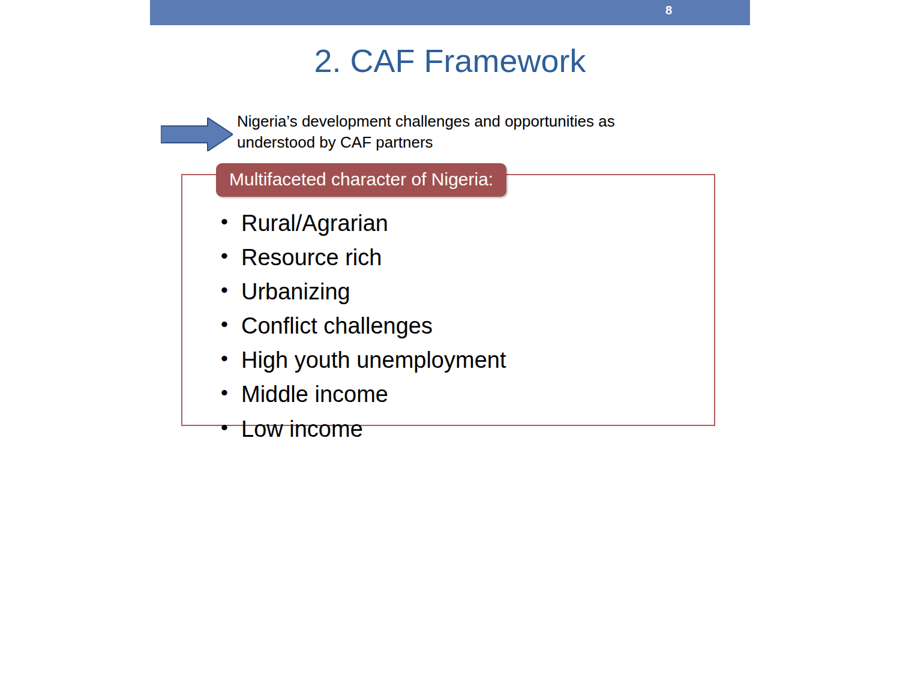8
2. CAF Framework
Nigeria’s development challenges and opportunities as understood by CAF partners
Multifaceted character of Nigeria:
Rural/Agrarian
Resource rich
Urbanizing
Conflict challenges
High youth unemployment
Middle income
Low income